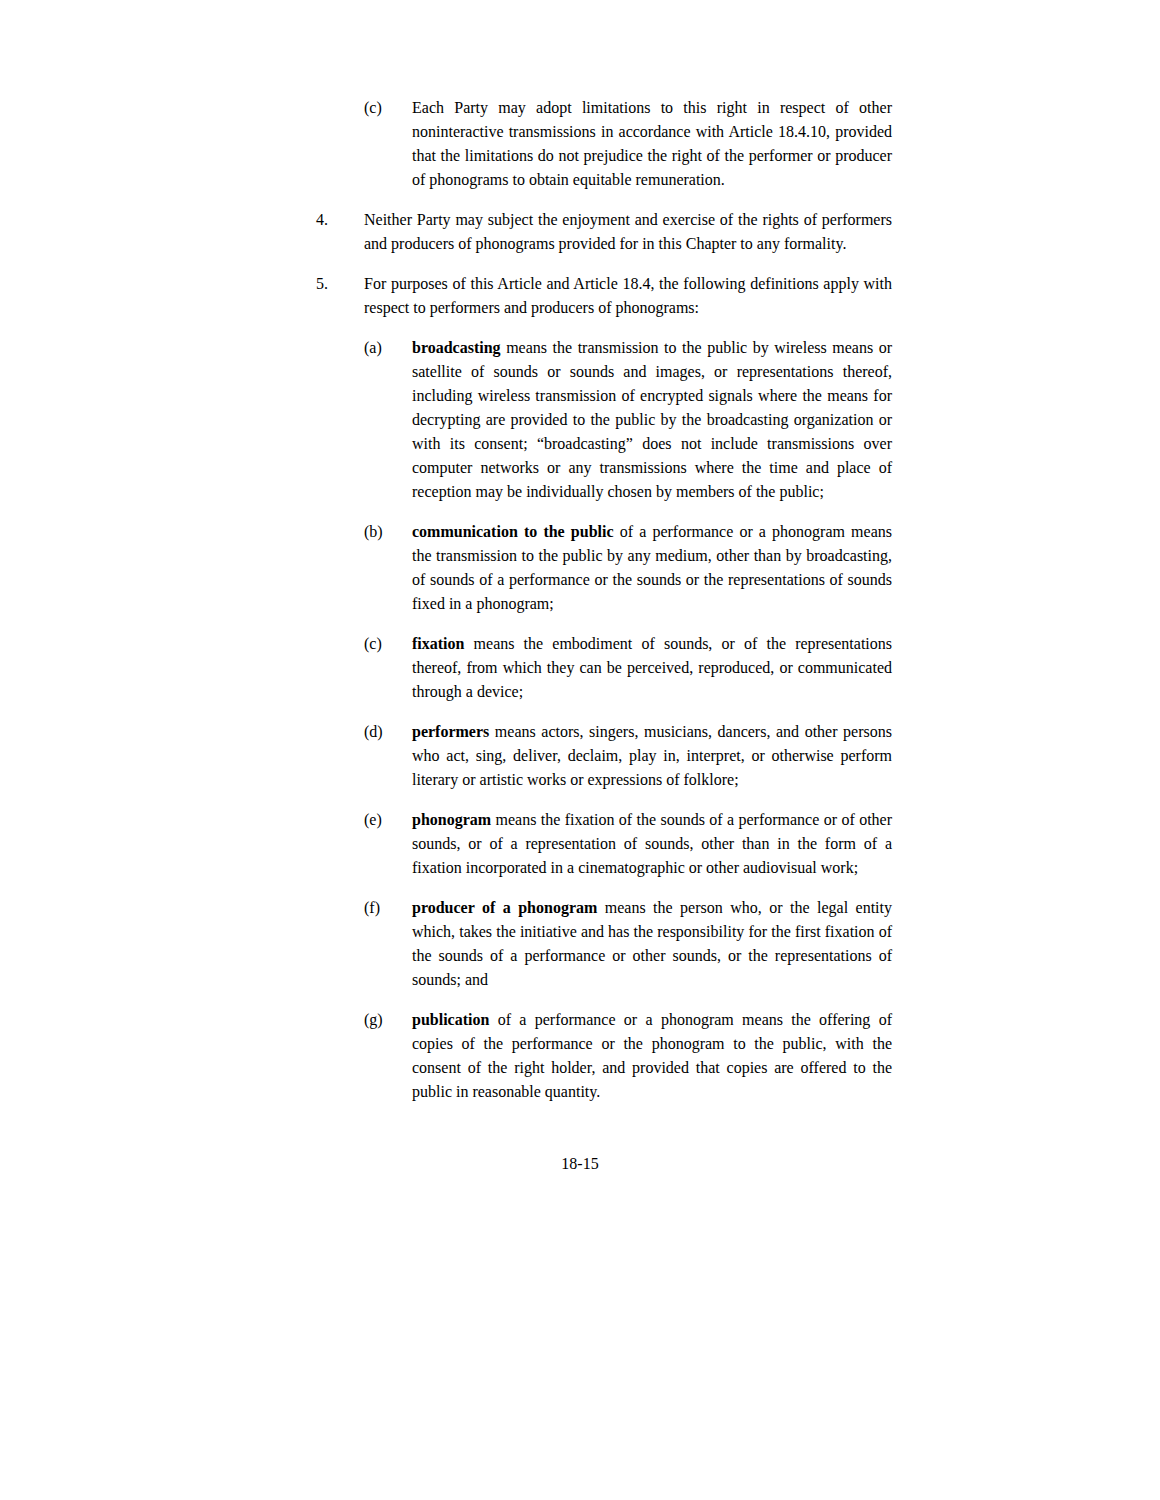(c)
Each Party may adopt limitations to this right in respect of other noninteractive transmissions in accordance with Article 18.4.10, provided that the limitations do not prejudice the right of the performer or producer of phonograms to obtain equitable remuneration.
4.
Neither Party may subject the enjoyment and exercise of the rights of performers and producers of phonograms provided for in this Chapter to any formality.
5.
For purposes of this Article and Article 18.4, the following definitions apply with respect to performers and producers of phonograms:
(a)
broadcasting means the transmission to the public by wireless means or satellite of sounds or sounds and images, or representations thereof, including wireless transmission of encrypted signals where the means for decrypting are provided to the public by the broadcasting organization or with its consent; “broadcasting” does not include transmissions over computer networks or any transmissions where the time and place of reception may be individually chosen by members of the public;
(b)
communication to the public of a performance or a phonogram means the transmission to the public by any medium, other than by broadcasting, of sounds of a performance or the sounds or the representations of sounds fixed in a phonogram;
(c)
fixation means the embodiment of sounds, or of the representations thereof, from which they can be perceived, reproduced, or communicated through a device;
(d)
performers means actors, singers, musicians, dancers, and other persons who act, sing, deliver, declaim, play in, interpret, or otherwise perform literary or artistic works or expressions of folklore;
(e)
phonogram means the fixation of the sounds of a performance or of other sounds, or of a representation of sounds, other than in the form of a fixation incorporated in a cinematographic or other audiovisual work;
(f)
producer of a phonogram means the person who, or the legal entity which, takes the initiative and has the responsibility for the first fixation of the sounds of a performance or other sounds, or the representations of sounds; and
(g)
publication of a performance or a phonogram means the offering of copies of the performance or the phonogram to the public, with the consent of the right holder, and provided that copies are offered to the public in reasonable quantity.
18-15